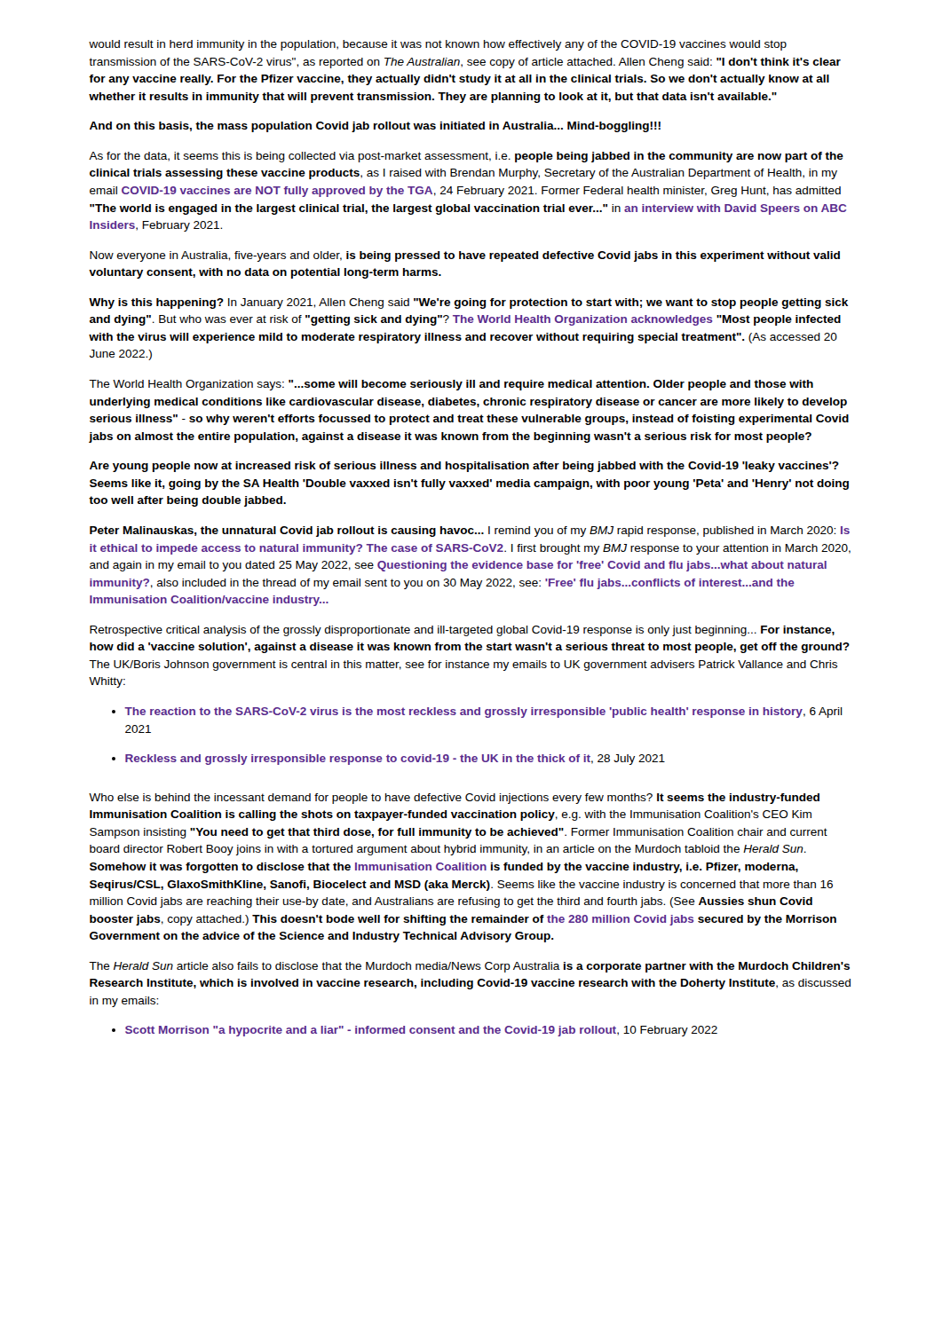would result in herd immunity in the population, because it was not known how effectively any of the COVID-19 vaccines would stop transmission of the SARS-CoV-2 virus", as reported on The Australian, see copy of article attached. Allen Cheng said: "I don't think it's clear for any vaccine really. For the Pfizer vaccine, they actually didn't study it at all in the clinical trials. So we don't actually know at all whether it results in immunity that will prevent transmission. They are planning to look at it, but that data isn't available."
And on this basis, the mass population Covid jab rollout was initiated in Australia... Mind-boggling!!!
As for the data, it seems this is being collected via post-market assessment, i.e. people being jabbed in the community are now part of the clinical trials assessing these vaccine products, as I raised with Brendan Murphy, Secretary of the Australian Department of Health, in my email COVID-19 vaccines are NOT fully approved by the TGA, 24 February 2021. Former Federal health minister, Greg Hunt, has admitted "The world is engaged in the largest clinical trial, the largest global vaccination trial ever..." in an interview with David Speers on ABC Insiders, February 2021.
Now everyone in Australia, five-years and older, is being pressed to have repeated defective Covid jabs in this experiment without valid voluntary consent, with no data on potential long-term harms.
Why is this happening? In January 2021, Allen Cheng said "We're going for protection to start with; we want to stop people getting sick and dying". But who was ever at risk of "getting sick and dying"? The World Health Organization acknowledges "Most people infected with the virus will experience mild to moderate respiratory illness and recover without requiring special treatment". (As accessed 20 June 2022.)
The World Health Organization says: "...some will become seriously ill and require medical attention. Older people and those with underlying medical conditions like cardiovascular disease, diabetes, chronic respiratory disease or cancer are more likely to develop serious illness" - so why weren't efforts focussed to protect and treat these vulnerable groups, instead of foisting experimental Covid jabs on almost the entire population, against a disease it was known from the beginning wasn't a serious risk for most people?
Are young people now at increased risk of serious illness and hospitalisation after being jabbed with the Covid-19 'leaky vaccines'? Seems like it, going by the SA Health 'Double vaxxed isn't fully vaxxed' media campaign, with poor young 'Peta' and 'Henry' not doing too well after being double jabbed.
Peter Malinauskas, the unnatural Covid jab rollout is causing havoc... I remind you of my BMJ rapid response, published in March 2020: Is it ethical to impede access to natural immunity? The case of SARS-CoV2. I first brought my BMJ response to your attention in March 2020, and again in my email to you dated 25 May 2022, see Questioning the evidence base for 'free' Covid and flu jabs...what about natural immunity?, also included in the thread of my email sent to you on 30 May 2022, see: 'Free' flu jabs...conflicts of interest...and the Immunisation Coalition/vaccine industry...
Retrospective critical analysis of the grossly disproportionate and ill-targeted global Covid-19 response is only just beginning... For instance, how did a 'vaccine solution', against a disease it was known from the start wasn't a serious threat to most people, get off the ground? The UK/Boris Johnson government is central in this matter, see for instance my emails to UK government advisers Patrick Vallance and Chris Whitty:
The reaction to the SARS-CoV-2 virus is the most reckless and grossly irresponsible 'public health' response in history, 6 April 2021
Reckless and grossly irresponsible response to covid-19 - the UK in the thick of it, 28 July 2021
Who else is behind the incessant demand for people to have defective Covid injections every few months? It seems the industry-funded Immunisation Coalition is calling the shots on taxpayer-funded vaccination policy, e.g. with the Immunisation Coalition's CEO Kim Sampson insisting "You need to get that third dose, for full immunity to be achieved". Former Immunisation Coalition chair and current board director Robert Booy joins in with a tortured argument about hybrid immunity, in an article on the Murdoch tabloid the Herald Sun. Somehow it was forgotten to disclose that the Immunisation Coalition is funded by the vaccine industry, i.e. Pfizer, moderna, Seqirus/CSL, GlaxoSmithKline, Sanofi, Biocelect and MSD (aka Merck). Seems like the vaccine industry is concerned that more than 16 million Covid jabs are reaching their use-by date, and Australians are refusing to get the third and fourth jabs. (See Aussies shun Covid booster jabs, copy attached.) This doesn't bode well for shifting the remainder of the 280 million Covid jabs secured by the Morrison Government on the advice of the Science and Industry Technical Advisory Group.
The Herald Sun article also fails to disclose that the Murdoch media/News Corp Australia is a corporate partner with the Murdoch Children's Research Institute, which is involved in vaccine research, including Covid-19 vaccine research with the Doherty Institute, as discussed in my emails:
Scott Morrison "a hypocrite and a liar" - informed consent and the Covid-19 jab rollout, 10 February 2022